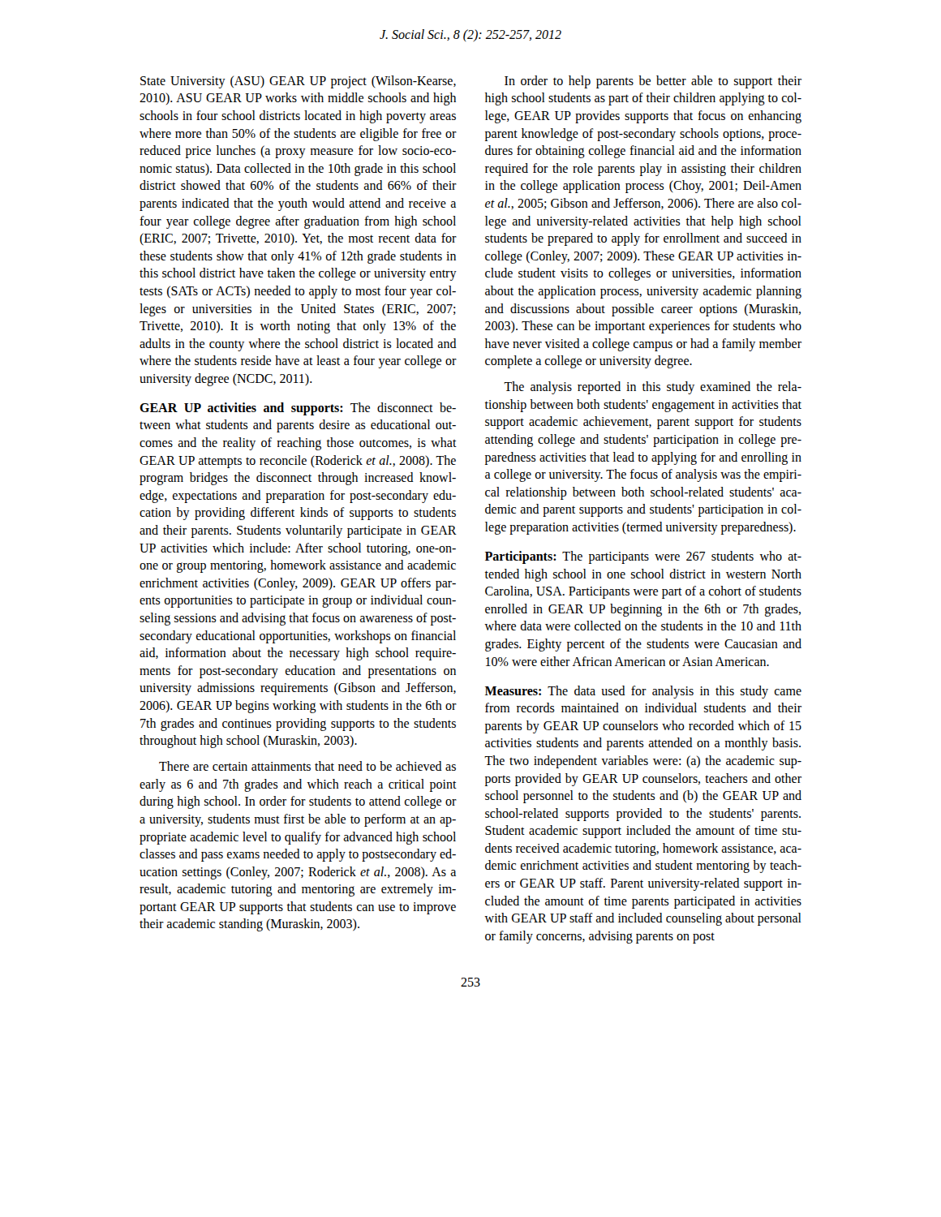J. Social Sci., 8 (2): 252-257, 2012
State University (ASU) GEAR UP project (Wilson-Kearse, 2010). ASU GEAR UP works with middle schools and high schools in four school districts located in high poverty areas where more than 50% of the students are eligible for free or reduced price lunches (a proxy measure for low socio-economic status). Data collected in the 10th grade in this school district showed that 60% of the students and 66% of their parents indicated that the youth would attend and receive a four year college degree after graduation from high school (ERIC, 2007; Trivette, 2010). Yet, the most recent data for these students show that only 41% of 12th grade students in this school district have taken the college or university entry tests (SATs or ACTs) needed to apply to most four year colleges or universities in the United States (ERIC, 2007; Trivette, 2010). It is worth noting that only 13% of the adults in the county where the school district is located and where the students reside have at least a four year college or university degree (NCDC, 2011).
GEAR UP activities and supports:
The disconnect between what students and parents desire as educational outcomes and the reality of reaching those outcomes, is what GEAR UP attempts to reconcile (Roderick et al., 2008). The program bridges the disconnect through increased knowledge, expectations and preparation for post-secondary education by providing different kinds of supports to students and their parents. Students voluntarily participate in GEAR UP activities which include: After school tutoring, one-on-one or group mentoring, homework assistance and academic enrichment activities (Conley, 2009). GEAR UP offers parents opportunities to participate in group or individual counseling sessions and advising that focus on awareness of post-secondary educational opportunities, workshops on financial aid, information about the necessary high school requirements for post-secondary education and presentations on university admissions requirements (Gibson and Jefferson, 2006). GEAR UP begins working with students in the 6th or 7th grades and continues providing supports to the students throughout high school (Muraskin, 2003).
There are certain attainments that need to be achieved as early as 6 and 7th grades and which reach a critical point during high school. In order for students to attend college or a university, students must first be able to perform at an appropriate academic level to qualify for advanced high school classes and pass exams needed to apply to postsecondary education settings (Conley, 2007; Roderick et al., 2008). As a result, academic tutoring and mentoring are extremely important GEAR UP supports that students can use to improve their academic standing (Muraskin, 2003).
In order to help parents be better able to support their high school students as part of their children applying to college, GEAR UP provides supports that focus on enhancing parent knowledge of post-secondary schools options, procedures for obtaining college financial aid and the information required for the role parents play in assisting their children in the college application process (Choy, 2001; Deil-Amen et al., 2005; Gibson and Jefferson, 2006). There are also college and university-related activities that help high school students be prepared to apply for enrollment and succeed in college (Conley, 2007; 2009). These GEAR UP activities include student visits to colleges or universities, information about the application process, university academic planning and discussions about possible career options (Muraskin, 2003). These can be important experiences for students who have never visited a college campus or had a family member complete a college or university degree.
The analysis reported in this study examined the relationship between both students' engagement in activities that support academic achievement, parent support for students attending college and students' participation in college preparedness activities that lead to applying for and enrolling in a college or university. The focus of analysis was the empirical relationship between both school-related students' academic and parent supports and students' participation in college preparation activities (termed university preparedness).
Participants:
The participants were 267 students who attended high school in one school district in western North Carolina, USA. Participants were part of a cohort of students enrolled in GEAR UP beginning in the 6th or 7th grades, where data were collected on the students in the 10 and 11th grades. Eighty percent of the students were Caucasian and 10% were either African American or Asian American.
Measures:
The data used for analysis in this study came from records maintained on individual students and their parents by GEAR UP counselors who recorded which of 15 activities students and parents attended on a monthly basis. The two independent variables were: (a) the academic supports provided by GEAR UP counselors, teachers and other school personnel to the students and (b) the GEAR UP and school-related supports provided to the students' parents. Student academic support included the amount of time students received academic tutoring, homework assistance, academic enrichment activities and student mentoring by teachers or GEAR UP staff. Parent university-related support included the amount of time parents participated in activities with GEAR UP staff and included counseling about personal or family concerns, advising parents on post
253